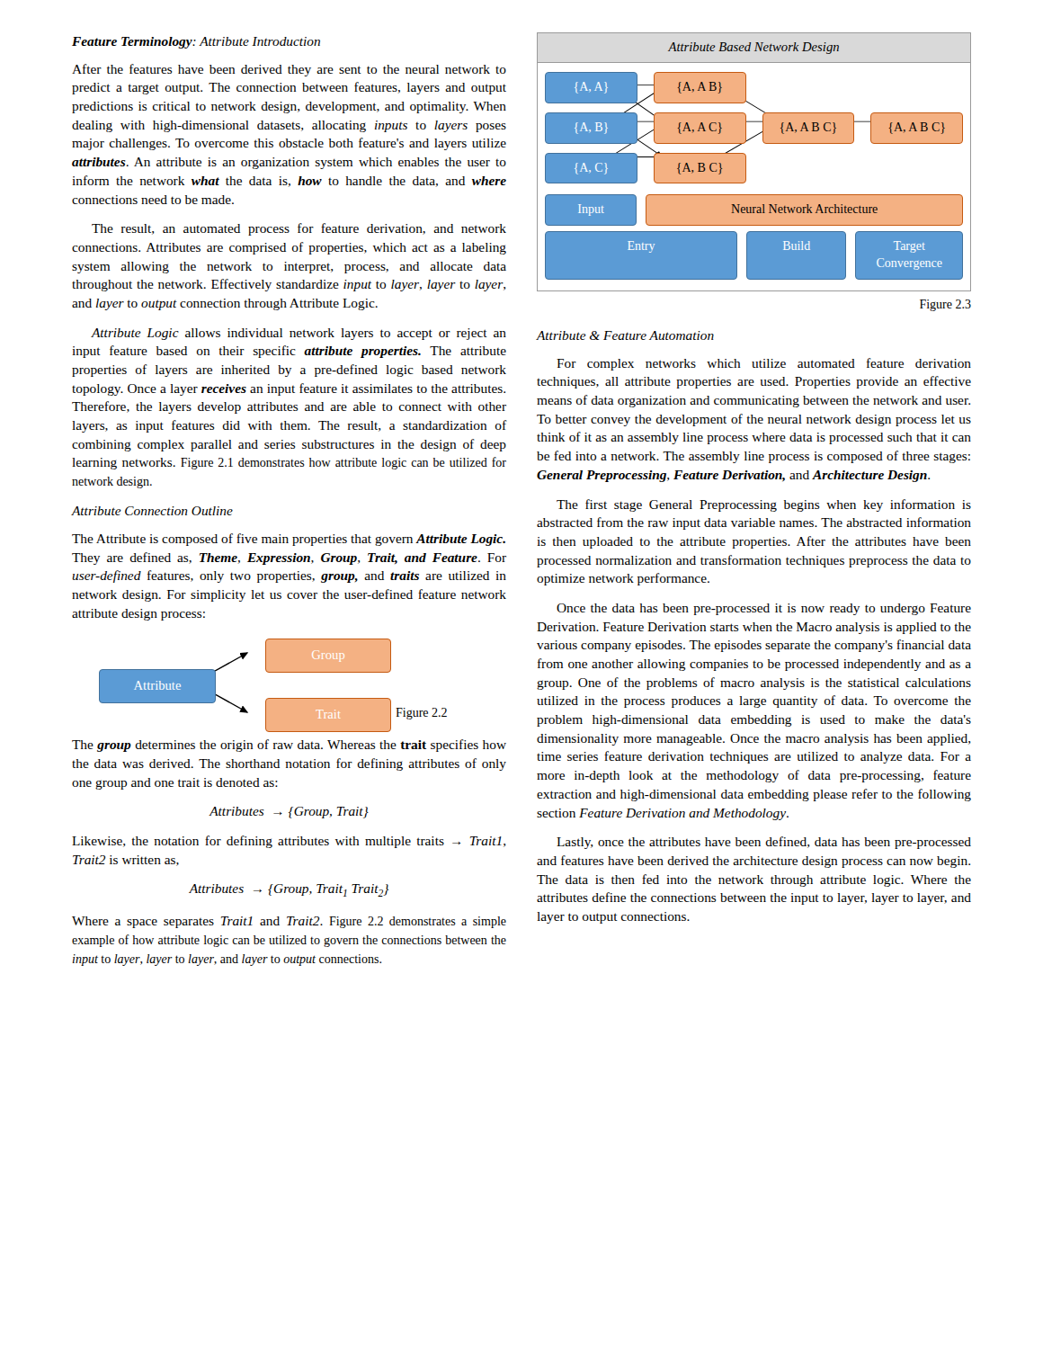Feature Terminology: Attribute Introduction
After the features have been derived they are sent to the neural network to predict a target output. The connection between features, layers and output predictions is critical to network design, development, and optimality. When dealing with high-dimensional datasets, allocating inputs to layers poses major challenges. To overcome this obstacle both feature's and layers utilize attributes. An attribute is an organization system which enables the user to inform the network what the data is, how to handle the data, and where connections need to be made.
The result, an automated process for feature derivation, and network connections. Attributes are comprised of properties, which act as a labeling system allowing the network to interpret, process, and allocate data throughout the network. Effectively standardize input to layer, layer to layer, and layer to output connection through Attribute Logic.
Attribute Logic allows individual network layers to accept or reject an input feature based on their specific attribute properties. The attribute properties of layers are inherited by a pre-defined logic based network topology. Once a layer receives an input feature it assimilates to the attributes. Therefore, the layers develop attributes and are able to connect with other layers, as input features did with them. The result, a standardization of combining complex parallel and series substructures in the design of deep learning networks. Figure 2.1 demonstrates how attribute logic can be utilized for network design.
Attribute Connection Outline
The Attribute is composed of five main properties that govern Attribute Logic. They are defined as, Theme, Expression, Group, Trait, and Feature. For user-defined features, only two properties, group, and traits are utilized in network design. For simplicity let us cover the user-defined feature network attribute design process:
Attribute
Group
Trait
Figure 2.2
The group determines the origin of raw data. Whereas the trait specifies how the data was derived. The shorthand notation for defining attributes of only one group and one trait is denoted as:
Attributes → {Group, Trait}
Likewise, the notation for defining attributes with multiple traits → Trait1, Trait2 is written as,
Attributes → {Group, Trait1 Trait2}
Where a space separates Trait1 and Trait2. Figure 2.2 demonstrates a simple example of how attribute logic can be utilized to govern the connections between the input to layer, layer to layer, and layer to output connections.
Attribute Based Network Design
{A, A}
{A, A B}
{A, B}
{A, A C}
{A, A B C}
{A, A B C}
{A, C}
{A, B C}
Input
Neural Network Architecture
Entry
Build
Target Convergence
Figure 2.3
Attribute & Feature Automation
For complex networks which utilize automated feature derivation techniques, all attribute properties are used. Properties provide an effective means of data organization and communicating between the network and user. To better convey the development of the neural network design process let us think of it as an assembly line process where data is processed such that it can be fed into a network. The assembly line process is composed of three stages: General Preprocessing, Feature Derivation, and Architecture Design.
The first stage General Preprocessing begins when key information is abstracted from the raw input data variable names. The abstracted information is then uploaded to the attribute properties. After the attributes have been processed normalization and transformation techniques preprocess the data to optimize network performance.
Once the data has been pre-processed it is now ready to undergo Feature Derivation. Feature Derivation starts when the Macro analysis is applied to the various company episodes. The episodes separate the company's financial data from one another allowing companies to be processed independently and as a group. One of the problems of macro analysis is the statistical calculations utilized in the process produces a large quantity of data. To overcome the problem high-dimensional data embedding is used to make the data's dimensionality more manageable. Once the macro analysis has been applied, time series feature derivation techniques are utilized to analyze data. For a more in-depth look at the methodology of data pre-processing, feature extraction and high-dimensional data embedding please refer to the following section Feature Derivation and Methodology.
Lastly, once the attributes have been defined, data has been pre-processed and features have been derived the architecture design process can now begin. The data is then fed into the network through attribute logic. Where the attributes define the connections between the input to layer, layer to layer, and layer to output connections.